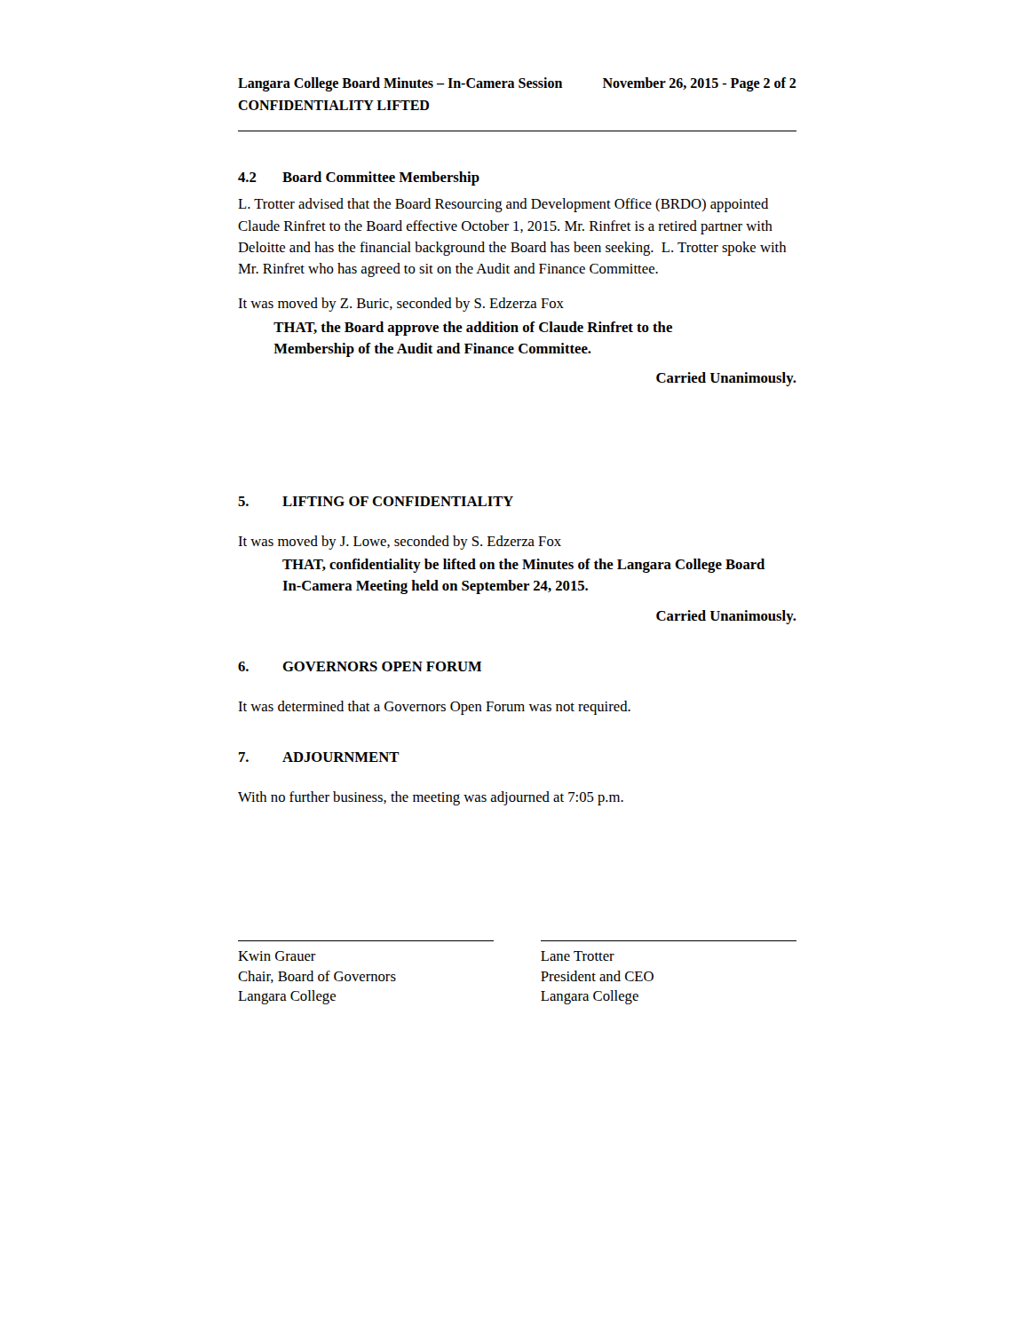Langara College Board Minutes – In-Camera Session
November 26, 2015 - Page 2 of 2
CONFIDENTIALITY LIFTED
4.2 Board Committee Membership
L. Trotter advised that the Board Resourcing and Development Office (BRDO) appointed Claude Rinfret to the Board effective October 1, 2015. Mr. Rinfret is a retired partner with Deloitte and has the financial background the Board has been seeking. L. Trotter spoke with Mr. Rinfret who has agreed to sit on the Audit and Finance Committee.
It was moved by Z. Buric, seconded by S. Edzerza Fox
THAT, the Board approve the addition of Claude Rinfret to the
Membership of the Audit and Finance Committee.
Carried Unanimously.
5. LIFTING OF CONFIDENTIALITY
It was moved by J. Lowe, seconded by S. Edzerza Fox
THAT, confidentiality be lifted on the Minutes of the Langara College Board
In-Camera Meeting held on September 24, 2015.
Carried Unanimously.
6. GOVERNORS OPEN FORUM
It was determined that a Governors Open Forum was not required.
7. ADJOURNMENT
With no further business, the meeting was adjourned at 7:05 p.m.
Kwin Grauer
Chair, Board of Governors
Langara College
Lane Trotter
President and CEO
Langara College